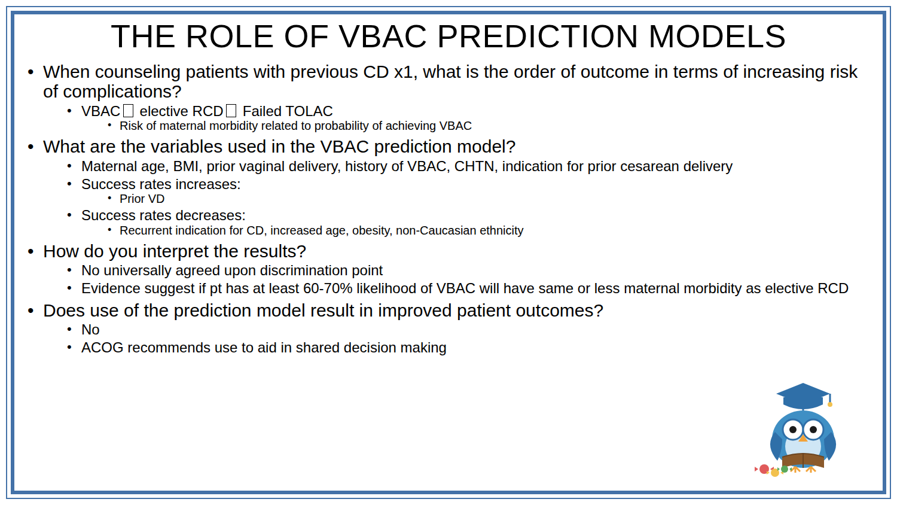THE ROLE OF VBAC PREDICTION MODELS
When counseling patients with previous CD x1, what is the order of outcome in terms of increasing risk of complications?
VBAC elective RCD Failed TOLAC
Risk of maternal morbidity related to probability of achieving VBAC
What are the variables used in the VBAC prediction model?
Maternal age, BMI, prior vaginal delivery, history of VBAC, CHTN, indication for prior cesarean delivery
Success rates increases:
Prior VD
Success rates decreases:
Recurrent indication for CD, increased age, obesity, non-Caucasian ethnicity
How do you interpret the results?
No universally agreed upon discrimination point
Evidence suggest if pt has at least 60-70% likelihood of VBAC will have same or less maternal morbidity as elective RCD
Does use of the prediction model result in improved patient outcomes?
No
ACOG recommends use to aid in shared decision making